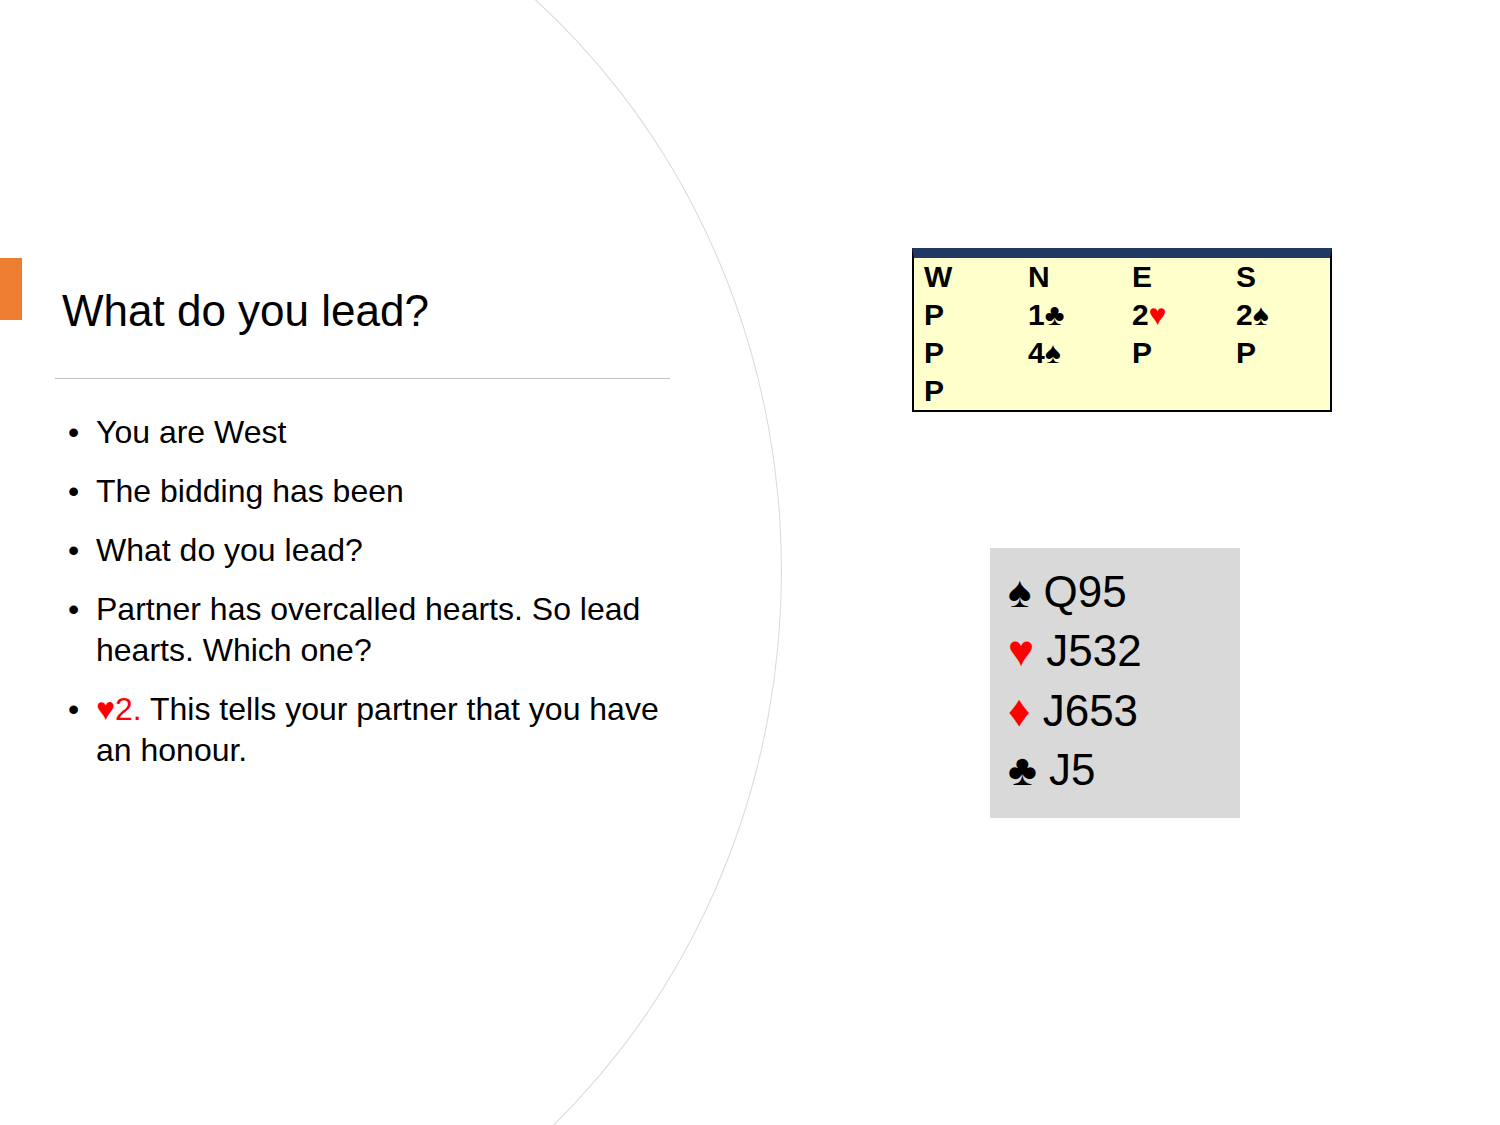What do you lead?
You are West
The bidding has been
What do you lead?
Partner has overcalled hearts. So lead hearts. Which one?
♥2. This tells your partner that you have an honour.
| W | N | E | S |
| --- | --- | --- | --- |
| P | 1 ♣ | 2 ♥ | 2 ♠ |
| P | 4 ♠ | P | P |
| P | | | |
♠ Q95
♥ J532
♦ J653
♣ J5